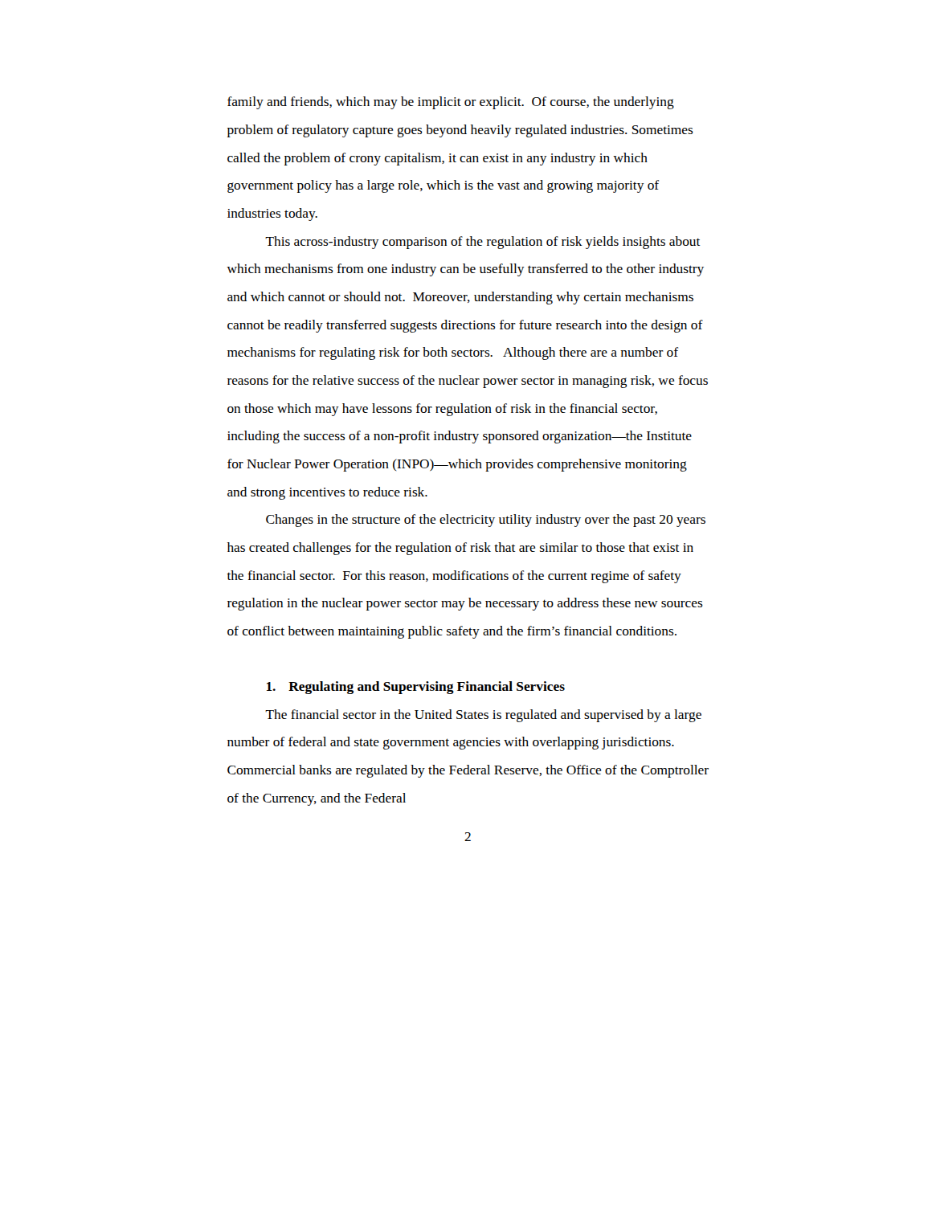family and friends, which may be implicit or explicit. Of course, the underlying problem of regulatory capture goes beyond heavily regulated industries. Sometimes called the problem of crony capitalism, it can exist in any industry in which government policy has a large role, which is the vast and growing majority of industries today.
This across-industry comparison of the regulation of risk yields insights about which mechanisms from one industry can be usefully transferred to the other industry and which cannot or should not. Moreover, understanding why certain mechanisms cannot be readily transferred suggests directions for future research into the design of mechanisms for regulating risk for both sectors. Although there are a number of reasons for the relative success of the nuclear power sector in managing risk, we focus on those which may have lessons for regulation of risk in the financial sector, including the success of a non-profit industry sponsored organization—the Institute for Nuclear Power Operation (INPO)—which provides comprehensive monitoring and strong incentives to reduce risk.
Changes in the structure of the electricity utility industry over the past 20 years has created challenges for the regulation of risk that are similar to those that exist in the financial sector. For this reason, modifications of the current regime of safety regulation in the nuclear power sector may be necessary to address these new sources of conflict between maintaining public safety and the firm’s financial conditions.
1. Regulating and Supervising Financial Services
The financial sector in the United States is regulated and supervised by a large number of federal and state government agencies with overlapping jurisdictions. Commercial banks are regulated by the Federal Reserve, the Office of the Comptroller of the Currency, and the Federal
2